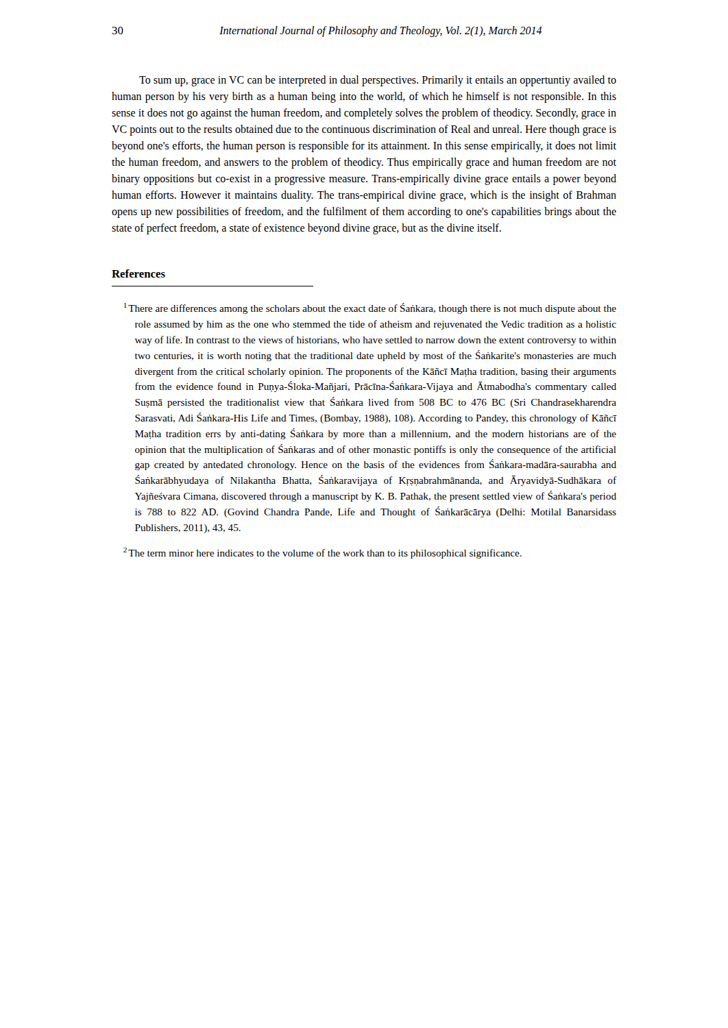30 International Journal of Philosophy and Theology, Vol. 2(1), March 2014
To sum up, grace in VC can be interpreted in dual perspectives. Primarily it entails an oppertuntiy availed to human person by his very birth as a human being into the world, of which he himself is not responsible. In this sense it does not go against the human freedom, and completely solves the problem of theodicy. Secondly, grace in VC points out to the results obtained due to the continuous discrimination of Real and unreal. Here though grace is beyond one's efforts, the human person is responsible for its attainment. In this sense empirically, it does not limit the human freedom, and answers to the problem of theodicy. Thus empirically grace and human freedom are not binary oppositions but co-exist in a progressive measure. Trans-empirically divine grace entails a power beyond human efforts. However it maintains duality. The trans-empirical divine grace, which is the insight of Brahman opens up new possibilities of freedom, and the fulfilment of them according to one's capabilities brings about the state of perfect freedom, a state of existence beyond divine grace, but as the divine itself.
References
There are differences among the scholars about the exact date of Śaṅkara, though there is not much dispute about the role assumed by him as the one who stemmed the tide of atheism and rejuvenated the Vedic tradition as a holistic way of life. In contrast to the views of historians, who have settled to narrow down the extent controversy to within two centuries, it is worth noting that the traditional date upheld by most of the Śaṅkarite's monasteries are much divergent from the critical scholarly opinion. The proponents of the Kāñcī Maṭha tradition, basing their arguments from the evidence found in Puṇya-Śloka-Mañjari, Prācīna-Śaṅkara-Vijaya and Ātmabodha's commentary called Suṣmā persisted the traditionalist view that Śaṅkara lived from 508 BC to 476 BC (Sri Chandrasekharendra Sarasvati, Adi Śaṅkara-His Life and Times, (Bombay, 1988), 108). According to Pandey, this chronology of Kāñcī Maṭha tradition errs by anti-dating Śaṅkara by more than a millennium, and the modern historians are of the opinion that the multiplication of Śaṅkaras and of other monastic pontiffs is only the consequence of the artificial gap created by antedated chronology. Hence on the basis of the evidences from Śaṅkara-madāra-saurabha and Śaṅkarābhyudaya of Nilakantha Bhatta, Śaṅkaravijaya of Kṛṣṇabrahmānanda, and Āryavidyā-Sudhākara of Yajñeśvara Cimana, discovered through a manuscript by K. B. Pathak, the present settled view of Śaṅkara's period is 788 to 822 AD. (Govind Chandra Pande, Life and Thought of Śaṅkarācārya (Delhi: Motilal Banarsidass Publishers, 2011), 43, 45.
The term minor here indicates to the volume of the work than to its philosophical significance.